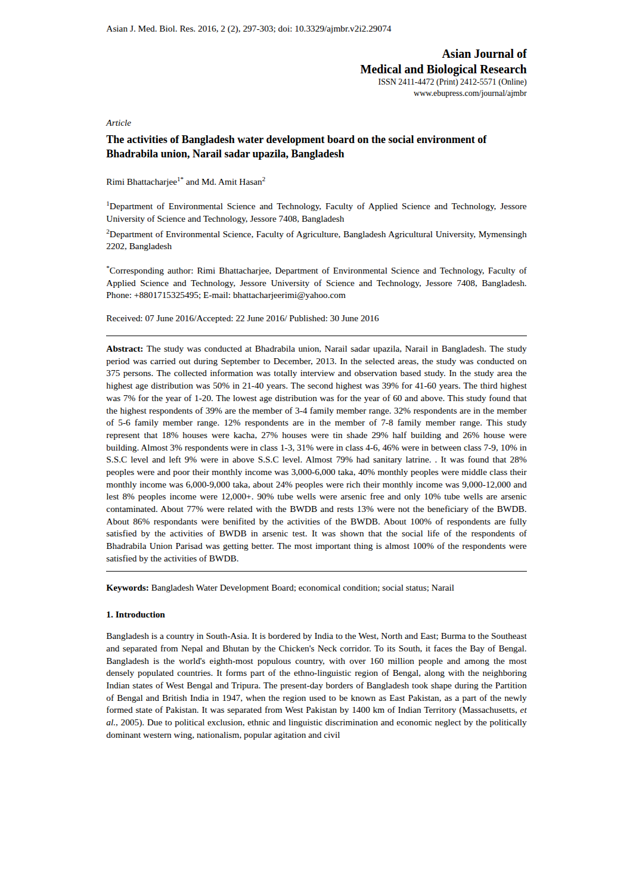Asian J. Med. Biol. Res. 2016, 2 (2), 297-303; doi: 10.3329/ajmbr.v2i2.29074
Asian Journal of Medical and Biological Research ISSN 2411-4472 (Print) 2412-5571 (Online) www.ebupress.com/journal/ajmbr
Article
The activities of Bangladesh water development board on the social environment of Bhadrabila union, Narail sadar upazila, Bangladesh
Rimi Bhattacharjee1* and Md. Amit Hasan2
1Department of Environmental Science and Technology, Faculty of Applied Science and Technology, Jessore University of Science and Technology, Jessore 7408, Bangladesh
2Department of Environmental Science, Faculty of Agriculture, Bangladesh Agricultural University, Mymensingh 2202, Bangladesh
*Corresponding author: Rimi Bhattacharjee, Department of Environmental Science and Technology, Faculty of Applied Science and Technology, Jessore University of Science and Technology, Jessore 7408, Bangladesh. Phone: +8801715325495; E-mail: bhattacharjeerimi@yahoo.com
Received: 07 June 2016/Accepted: 22 June 2016/ Published: 30 June 2016
Abstract: The study was conducted at Bhadrabila union, Narail sadar upazila, Narail in Bangladesh. The study period was carried out during September to December, 2013. In the selected areas, the study was conducted on 375 persons. The collected information was totally interview and observation based study. In the study area the highest age distribution was 50% in 21-40 years. The second highest was 39% for 41-60 years. The third highest was 7% for the year of 1-20. The lowest age distribution was for the year of 60 and above. This study found that the highest respondents of 39% are the member of 3-4 family member range. 32% respondents are in the member of 5-6 family member range. 12% respondents are in the member of 7-8 family member range. This study represent that 18% houses were kacha, 27% houses were tin shade 29% half building and 26% house were building. Almost 3% respondents were in class 1-3, 31% were in class 4-6, 46% were in between class 7-9, 10% in S.S.C level and left 9% were in above S.S.C level. Almost 79% had sanitary latrine. . It was found that 28% peoples were and poor their monthly income was 3,000-6,000 taka, 40% monthly peoples were middle class their monthly income was 6,000-9,000 taka, about 24% peoples were rich their monthly income was 9,000-12,000 and lest 8% peoples income were 12,000+. 90% tube wells were arsenic free and only 10% tube wells are arsenic contaminated. About 77% were related with the BWDB and rests 13% were not the beneficiary of the BWDB. About 86% respondants were benifited by the activities of the BWDB. About 100% of respondents are fully satisfied by the activities of BWDB in arsenic test. It was shown that the social life of the respondents of Bhadrabila Union Parisad was getting better. The most important thing is almost 100% of the respondents were satisfied by the activities of BWDB.
Keywords: Bangladesh Water Development Board; economical condition; social status; Narail
1. Introduction
Bangladesh is a country in South-Asia. It is bordered by India to the West, North and East; Burma to the Southeast and separated from Nepal and Bhutan by the Chicken's Neck corridor. To its South, it faces the Bay of Bengal. Bangladesh is the world's eighth-most populous country, with over 160 million people and among the most densely populated countries. It forms part of the ethno-linguistic region of Bengal, along with the neighboring Indian states of West Bengal and Tripura. The present-day borders of Bangladesh took shape during the Partition of Bengal and British India in 1947, when the region used to be known as East Pakistan, as a part of the newly formed state of Pakistan. It was separated from West Pakistan by 1400 km of Indian Territory (Massachusetts, et al., 2005). Due to political exclusion, ethnic and linguistic discrimination and economic neglect by the politically dominant western wing, nationalism, popular agitation and civil